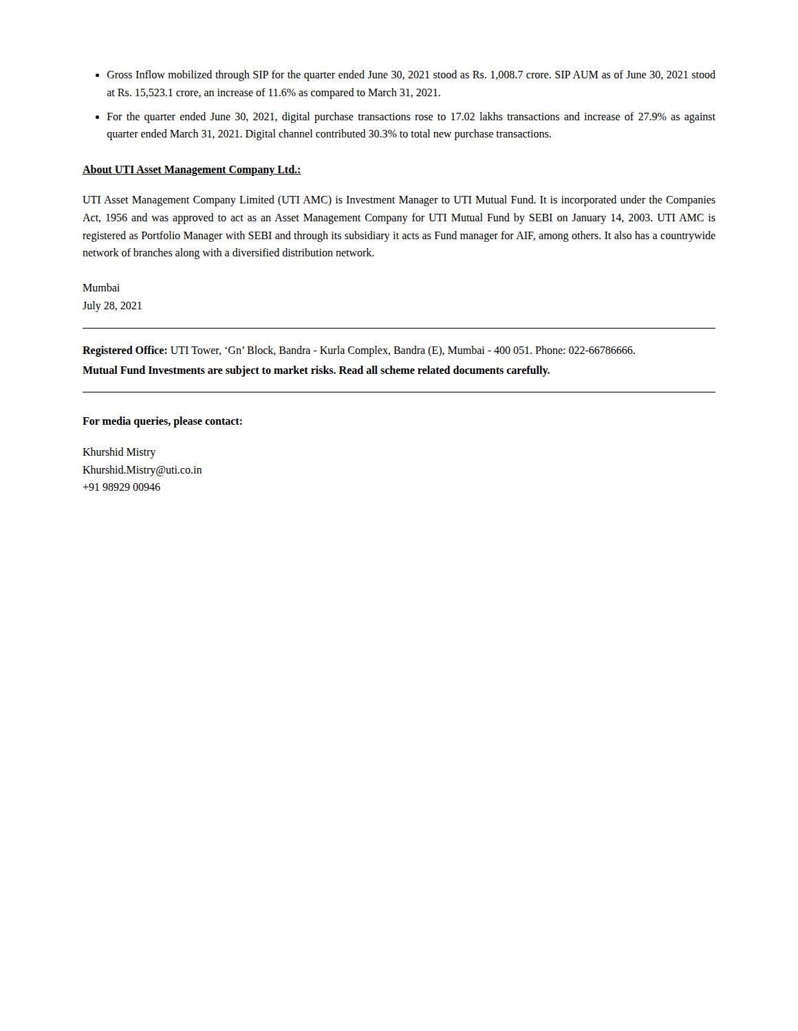Gross Inflow mobilized through SIP for the quarter ended June 30, 2021 stood as Rs. 1,008.7 crore. SIP AUM as of June 30, 2021 stood at Rs. 15,523.1 crore, an increase of 11.6% as compared to March 31, 2021.
For the quarter ended June 30, 2021, digital purchase transactions rose to 17.02 lakhs transactions and increase of 27.9% as against quarter ended March 31, 2021. Digital channel contributed 30.3% to total new purchase transactions.
About UTI Asset Management Company Ltd.:
UTI Asset Management Company Limited (UTI AMC) is Investment Manager to UTI Mutual Fund. It is incorporated under the Companies Act, 1956 and was approved to act as an Asset Management Company for UTI Mutual Fund by SEBI on January 14, 2003. UTI AMC is registered as Portfolio Manager with SEBI and through its subsidiary it acts as Fund manager for AIF, among others. It also has a countrywide network of branches along with a diversified distribution network.
Mumbai
July 28, 2021
Registered Office: UTI Tower, ‘Gn’ Block, Bandra - Kurla Complex, Bandra (E), Mumbai - 400 051. Phone: 022-66786666.
Mutual Fund Investments are subject to market risks. Read all scheme related documents carefully.
For media queries, please contact:
Khurshid Mistry
Khurshid.Mistry@uti.co.in
+91 98929 00946